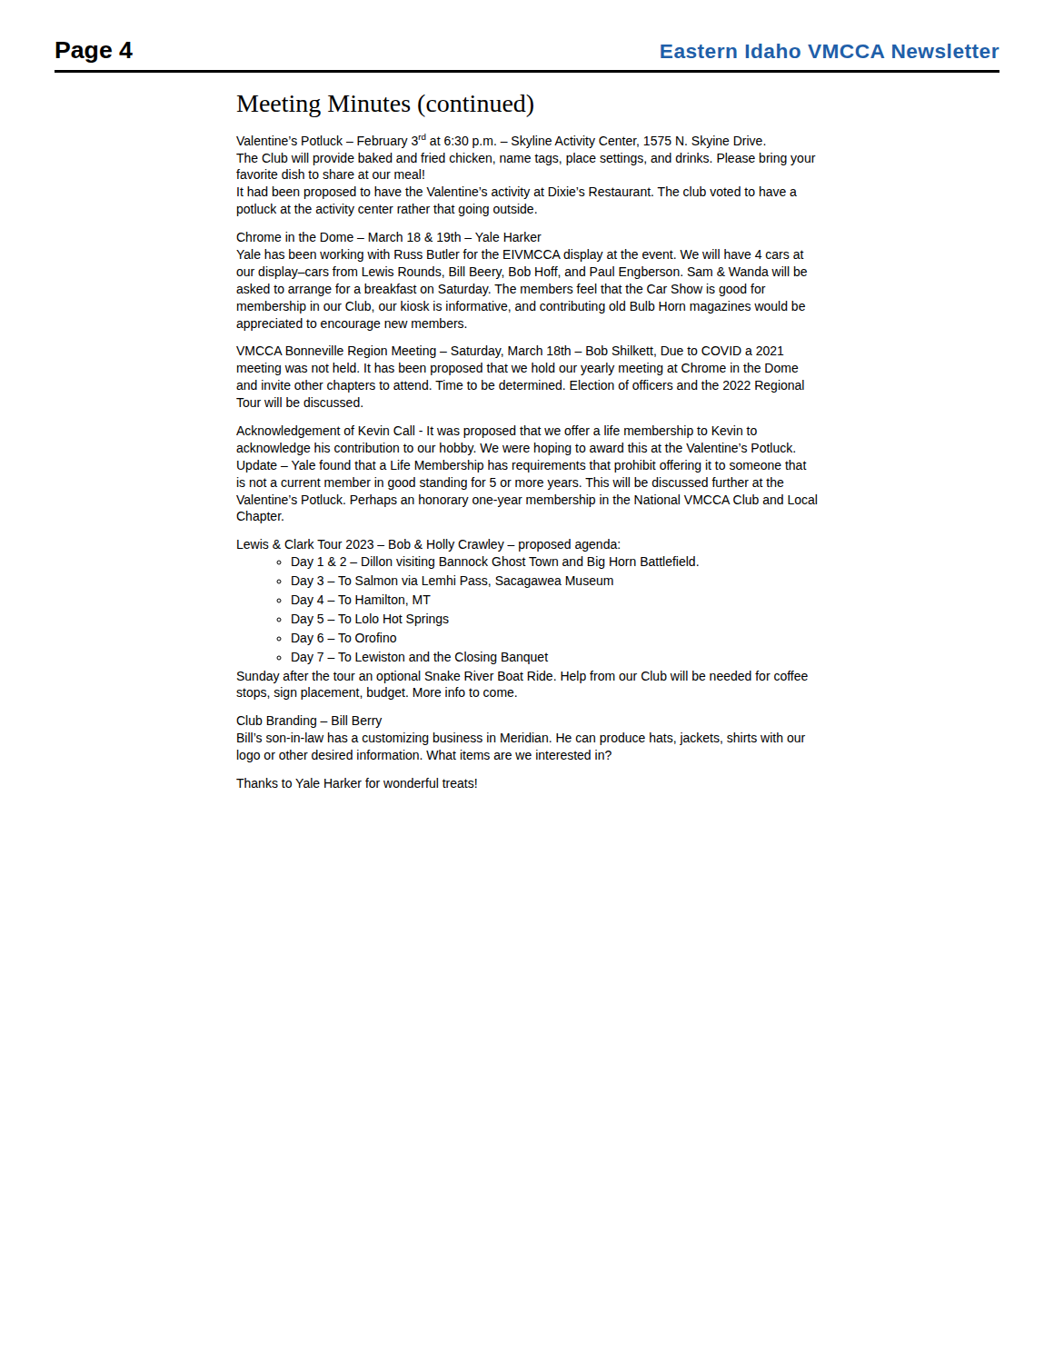Page 4
Eastern Idaho VMCCA Newsletter
Meeting Minutes (continued)
Valentine’s Potluck – February 3rd at 6:30 p.m. – Skyline Activity Center, 1575 N. Skyine Drive.
The Club will provide baked and fried chicken, name tags, place settings, and drinks. Please bring your favorite dish to share at our meal!
It had been proposed to have the Valentine’s activity at Dixie’s Restaurant. The club voted to have a potluck at the activity center rather that going outside.
Chrome in the Dome – March 18 & 19th – Yale Harker
Yale has been working with Russ Butler for the EIVMCCA display at the event. We will have 4 cars at our display–cars from Lewis Rounds, Bill Beery, Bob Hoff, and Paul Engberson. Sam & Wanda will be asked to arrange for a breakfast on Saturday. The members feel that the Car Show is good for membership in our Club, our kiosk is informative, and contributing old Bulb Horn magazines would be appreciated to encourage new members.
VMCCA Bonneville Region Meeting – Saturday, March 18th – Bob Shilkett, Due to COVID a 2021 meeting was not held. It has been proposed that we hold our yearly meeting at Chrome in the Dome and invite other chapters to attend. Time to be determined. Election of officers and the 2022 Regional Tour will be discussed.
Acknowledgement of Kevin Call - It was proposed that we offer a life membership to Kevin to acknowledge his contribution to our hobby. We were hoping to award this at the Valentine’s Potluck.
Update – Yale found that a Life Membership has requirements that prohibit offering it to someone that is not a current member in good standing for 5 or more years. This will be discussed further at the Valentine’s Potluck. Perhaps an honorary one-year membership in the National VMCCA Club and Local Chapter.
Lewis & Clark Tour 2023 – Bob & Holly Crawley – proposed agenda:
Day 1 & 2 – Dillon visiting Bannock Ghost Town and Big Horn Battlefield.
Day 3 – To Salmon via Lemhi Pass, Sacagawea Museum
Day 4 – To Hamilton, MT
Day 5 – To Lolo Hot Springs
Day 6 – To Orofino
Day 7 – To Lewiston and the Closing Banquet
Sunday after the tour an optional Snake River Boat Ride. Help from our Club will be needed for coffee stops, sign placement, budget. More info to come.
Club Branding – Bill Berry
Bill’s son-in-law has a customizing business in Meridian. He can produce hats, jackets, shirts with our logo or other desired information. What items are we interested in?
Thanks to Yale Harker for wonderful treats!